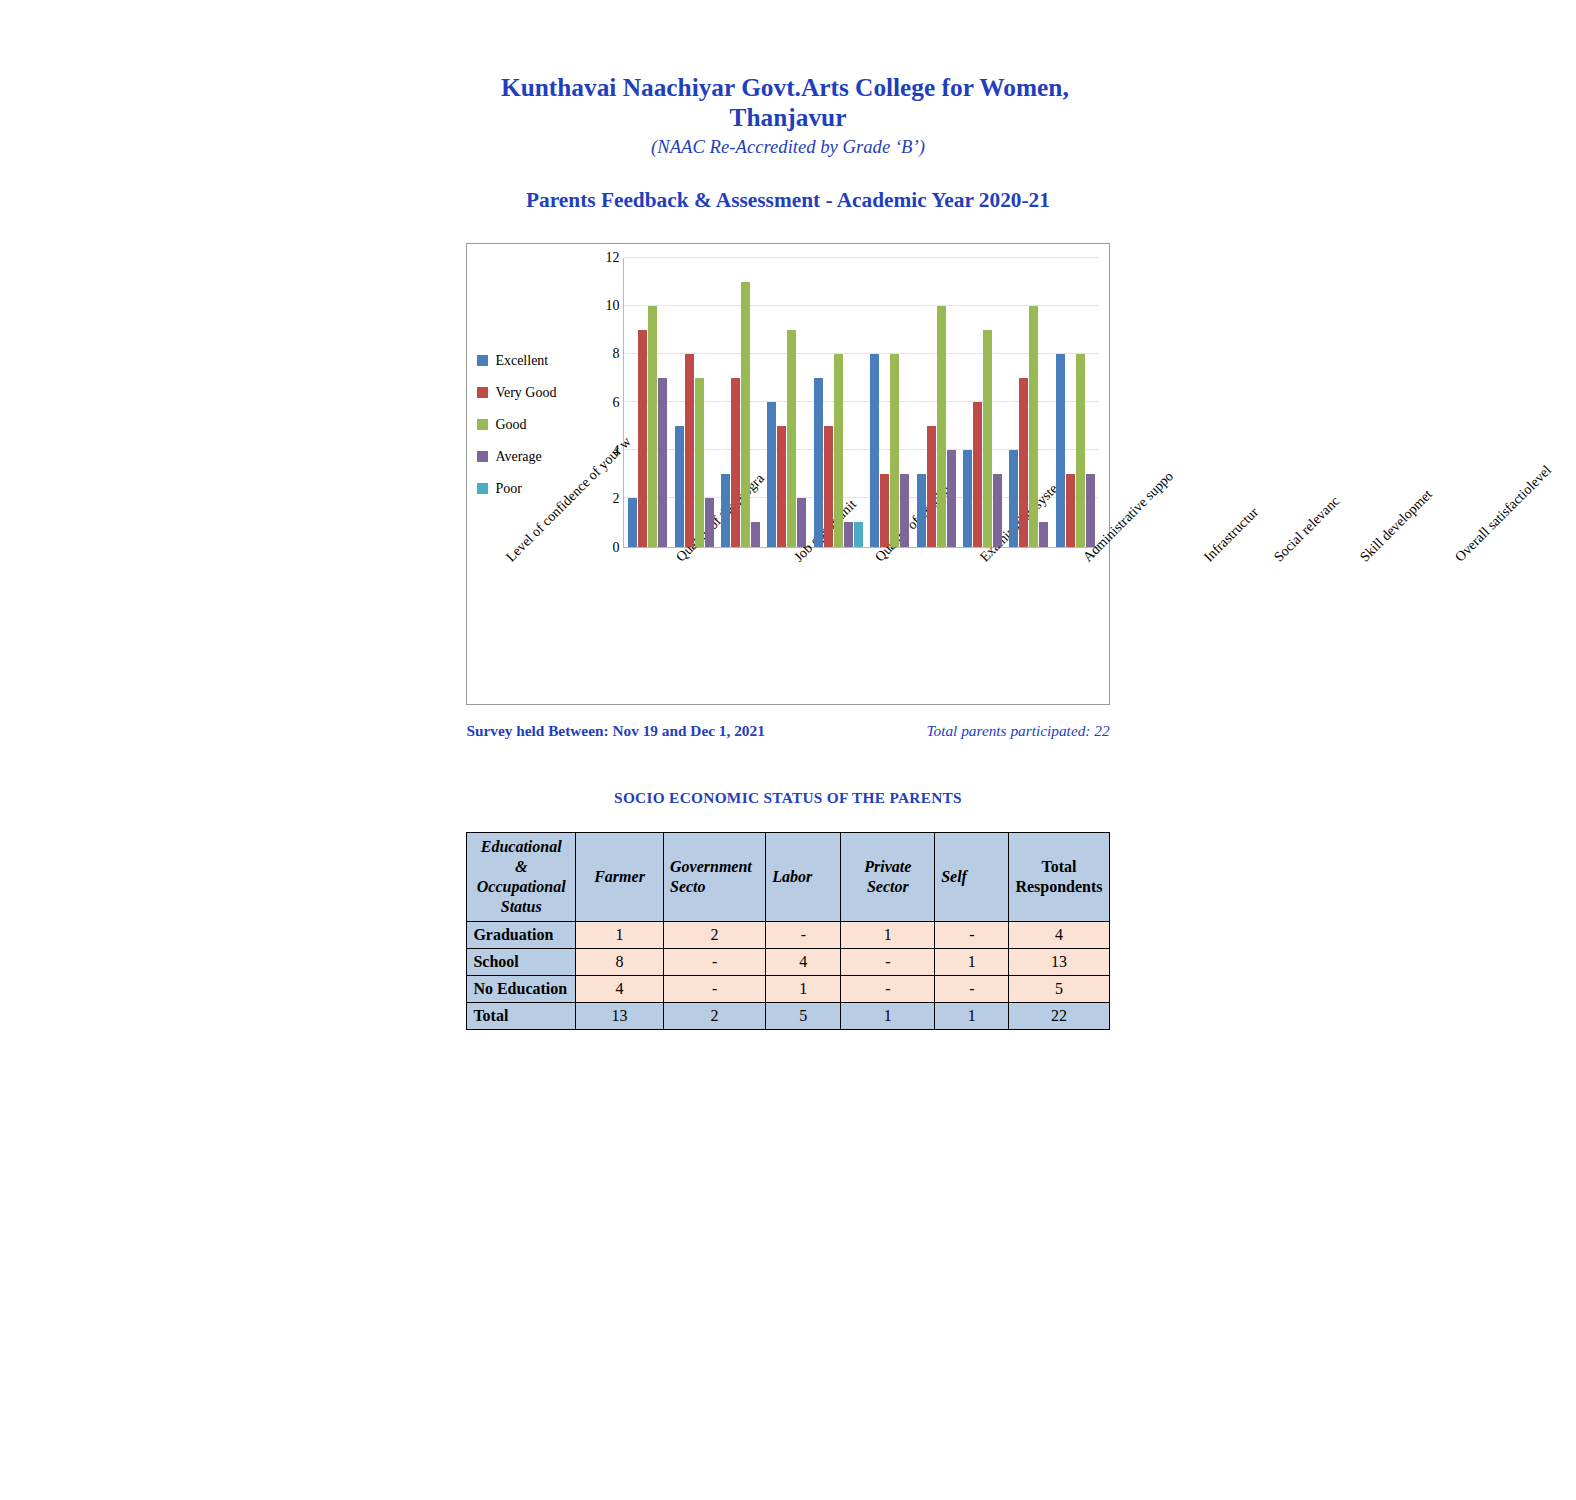Kunthavai Naachiyar Govt.Arts College for Women, Thanjavur
(NAAC Re-Accredited by Grade ‘B’)
Parents Feedback & Assessment - Academic Year 2020-21
Excellent
Very Good
Good
Average
Poor
12 10 8 6 4 2 0
Level of confidence of your w
Quality of the progra
Job opportunit
Quality of Teachin
Examination syste
Administrative suppo
Infrastructur
Social relevanc
Skill developmet
Overall satisfactiolevel
Survey held Between: Nov 19 and Dec 1, 2021 Total parents participated: 22
SOCIO ECONOMIC STATUS OF THE PARENTS
| Educational & Occupational Status | Farmer | Government Secto | Labor | Private Sector | Self | Total Respondents |
| --- | --- | --- | --- | --- | --- | --- |
| Graduation | 1 | 2 | - | 1 | - | 4 |
| School | 8 | - | 4 | - | 1 | 13 |
| No Education | 4 | - | 1 | - | - | 5 |
| Total | 13 | 2 | 5 | 1 | 1 | 22 |